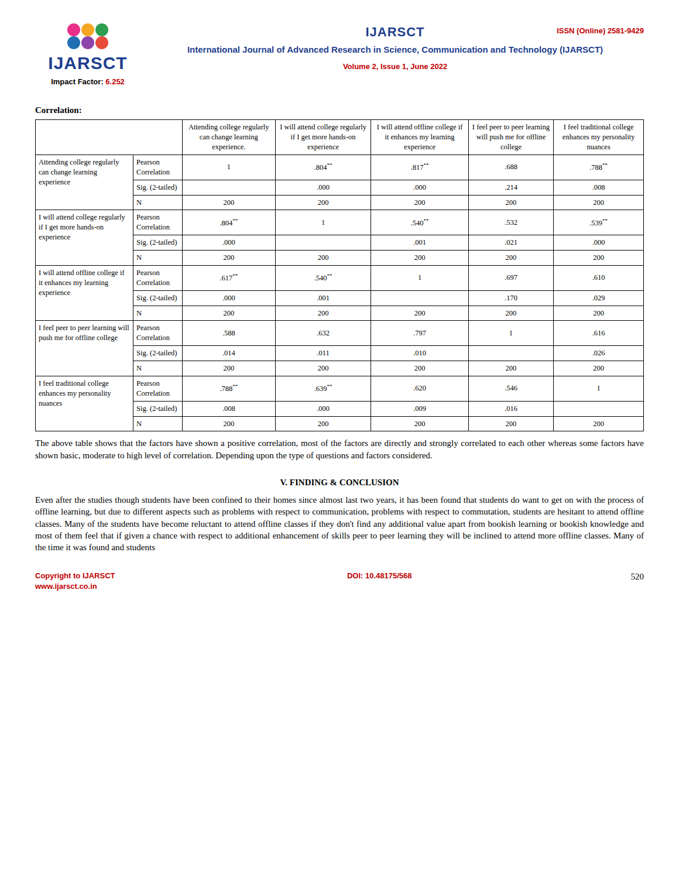IJARSCT
Impact Factor: 6.252
IJARSCT
ISSN (Online) 2581-9429
International Journal of Advanced Research in Science, Communication and Technology (IJARSCT)
Volume 2, Issue 1, June 2022
Correlation:
| | Attending college regularly can change learning experience. | I will attend college regularly if I get more hands-on experience | I will attend offline college if it enhances my learning experience | I feel peer to peer learning will push me for offline college | I feel traditional college enhances my personality nuances |
| --- | --- | --- | --- | --- | --- |
| Attending college regularly can change learning experience | Pearson Correlation | 1 | .804 ** | .817 ** | .688 | .788 ** |
| Sig. (2-tailed) | | .000 | .000 | .214 | .008 |
| N | 200 | 200 | 200 | 200 | 200 |
| I will attend college regularly if I get more hands-on experience | Pearson Correlation | .804 ** | 1 | .540 ** | .532 | .539 ** |
| Sig. (2-tailed) | .000 | | .001 | .021 | .000 |
| N | 200 | 200 | 200 | 200 | 200 |
| I will attend offline college if it enhances my learning experience | Pearson Correlation | .617 ** | .540 ** | 1 | .697 | .610 |
| Sig. (2-tailed) | .000 | .001 | | .170 | .029 |
| N | 200 | 200 | 200 | 200 | 200 |
| I feel peer to peer learning will push me for offline college | Pearson Correlation | .588 | .632 | .797 | 1 | .616 |
| Sig. (2-tailed) | .014 | .011 | .010 | | .026 |
| N | 200 | 200 | 200 | 200 | 200 |
| I feel traditional college enhances my personality nuances | Pearson Correlation | .788 ** | .639 ** | .620 | .546 | 1 |
| Sig. (2-tailed) | .008 | .000 | .009 | .016 | |
| N | 200 | 200 | 200 | 200 | 200 |
The above table shows that the factors have shown a positive correlation, most of the factors are directly and strongly correlated to each other whereas some factors have shown basic, moderate to high level of correlation. Depending upon the type of questions and factors considered.
V. FINDING & CONCLUSION
Even after the studies though students have been confined to their homes since almost last two years, it has been found that students do want to get on with the process of offline learning, but due to different aspects such as problems with respect to communication, problems with respect to commutation, students are hesitant to attend offline classes. Many of the students have become reluctant to attend offline classes if they don't find any additional value apart from bookish learning or bookish knowledge and most of them feel that if given a chance with respect to additional enhancement of skills peer to peer learning they will be inclined to attend more offline classes. Many of the time it was found and students
Copyright to IJARSCT www.ijarsct.co.in
DOI: 10.48175/568
520